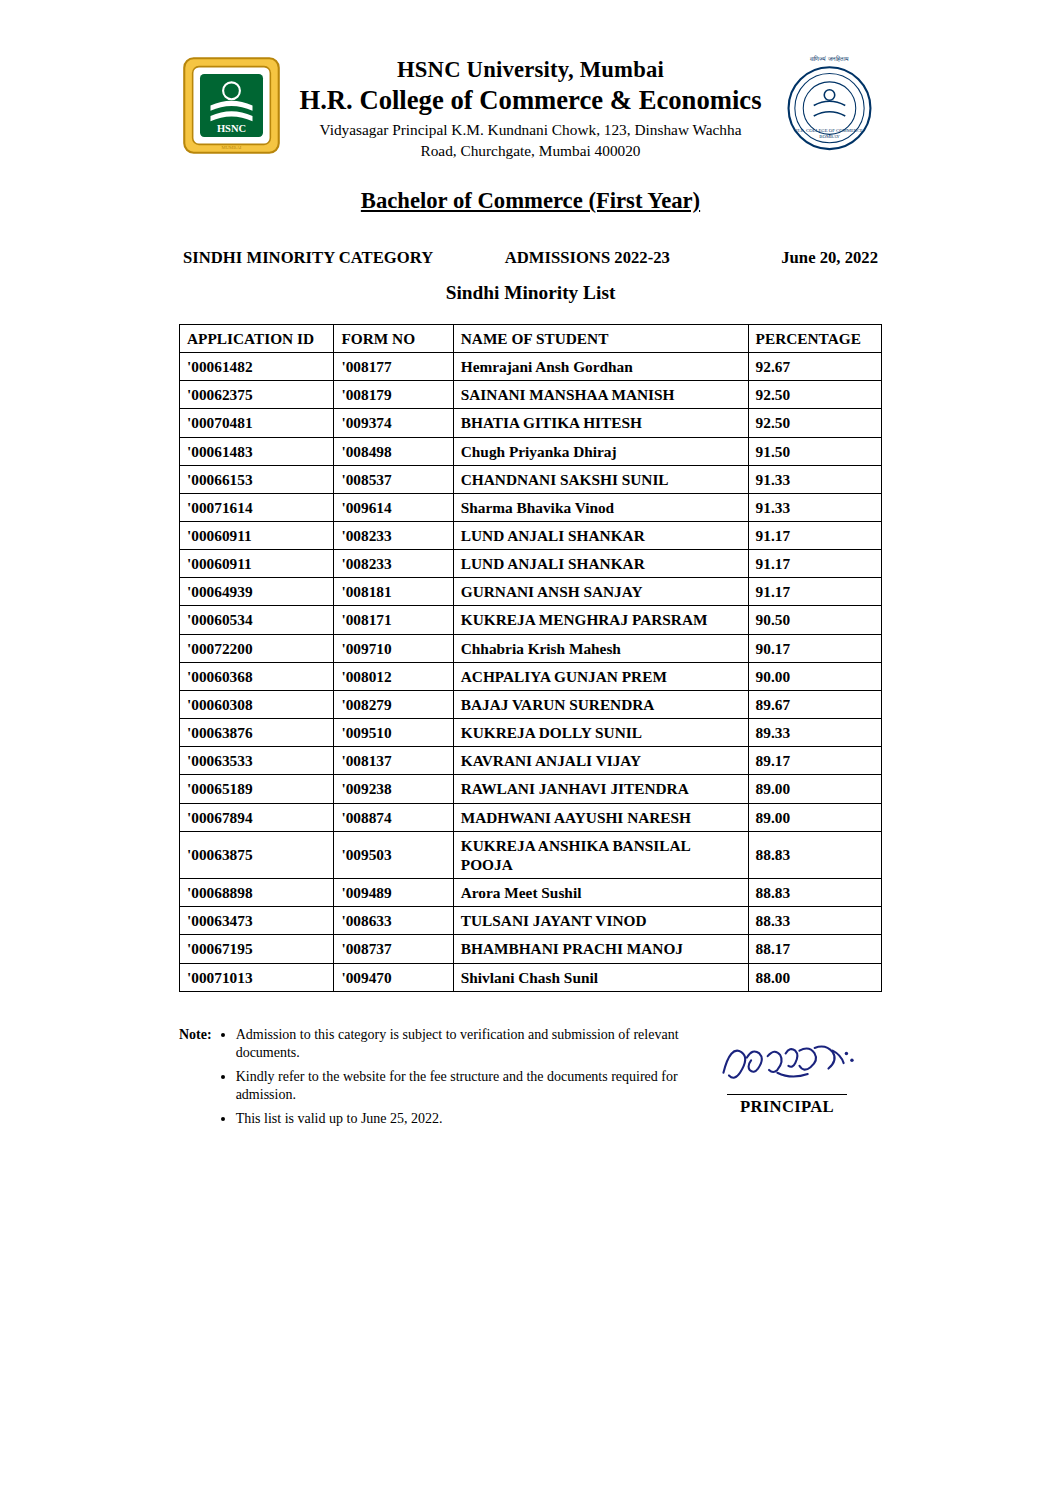HSNC University, Mumbai
H.R. College of Commerce & Economics
Vidyasagar Principal K.M. Kundnani Chowk, 123, Dinshaw Wachha
Road, Churchgate, Mumbai 400020
Bachelor of Commerce (First Year)
SINDHI MINORITY CATEGORY ADMISSIONS 2022-23 June 20, 2022
Sindhi Minority List
| APPLICATION ID | FORM NO | NAME OF STUDENT | PERCENTAGE |
| --- | --- | --- | --- |
| '00061482 | '008177 | Hemrajani Ansh Gordhan | 92.67 |
| '00062375 | '008179 | SAINANI MANSHAA MANISH | 92.50 |
| '00070481 | '009374 | BHATIA GITIKA HITESH | 92.50 |
| '00061483 | '008498 | Chugh Priyanka Dhiraj | 91.50 |
| '00066153 | '008537 | CHANDNANI SAKSHI SUNIL | 91.33 |
| '00071614 | '009614 | Sharma Bhavika Vinod | 91.33 |
| '00060911 | '008233 | LUND ANJALI SHANKAR | 91.17 |
| '00060911 | '008233 | LUND ANJALI SHANKAR | 91.17 |
| '00064939 | '008181 | GURNANI ANSH SANJAY | 91.17 |
| '00060534 | '008171 | KUKREJA MENGHRAJ PARSRAM | 90.50 |
| '00072200 | '009710 | Chhabria Krish Mahesh | 90.17 |
| '00060368 | '008012 | ACHPALIYA GUNJAN PREM | 90.00 |
| '00060308 | '008279 | BAJAJ VARUN SURENDRA | 89.67 |
| '00063876 | '009510 | KUKREJA DOLLY SUNIL | 89.33 |
| '00063533 | '008137 | KAVRANI ANJALI VIJAY | 89.17 |
| '00065189 | '009238 | RAWLANI JANHAVI JITENDRA | 89.00 |
| '00067894 | '008874 | MADHWANI AAYUSHI NARESH | 89.00 |
| '00063875 | '009503 | KUKREJA ANSHIKA BANSILAL POOJA | 88.83 |
| '00068898 | '009489 | Arora Meet Sushil | 88.83 |
| '00063473 | '008633 | TULSANI JAYANT VINOD | 88.33 |
| '00067195 | '008737 | BHAMBHANI PRACHI MANOJ | 88.17 |
| '00071013 | '009470 | Shivlani Chash Sunil | 88.00 |
Note:
Admission to this category is subject to verification and submission of relevant documents.
Kindly refer to the website for the fee structure and the documents required for admission.
This list is valid up to June 25, 2022.
PRINCIPAL